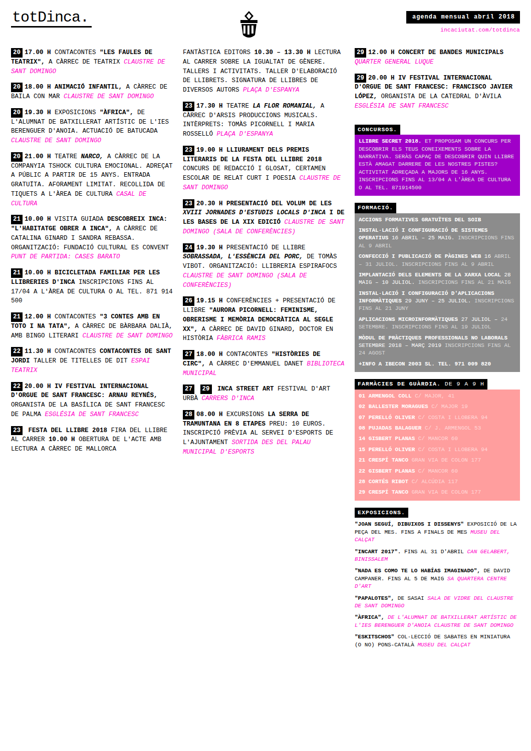totDinca.
agenda mensual abril 2018
incaciutat.com/totdinca
2017.00 H CONTACONTES "LES FAULES DE TEATRIX", A CÀRREC DE TEATRIX CLAUSTRE DE SANT DOMINGO
2018.00 H ANIMACIÓ INFANTIL, A CÀRREC DE BAILA CON MAR CLAUSTRE DE SANT DOMINGO
2019.30 H EXPOSICIONS "ÀFRICA", DE L'ALUMNAT DE BATXILLERAT ARTÍSTIC DE L'IES BERENGUER D'ANOIA. ACTUACIÓ DE BATUCADA CLAUSTRE DE SANT DOMINGO
2021.00 H TEATRE NARCO, A CÀRREC DE LA COMPANYIA TSHOCK CULTURA EMOCIONAL. ADREÇAT A PÚBLIC A PARTIR DE 15 ANYS. ENTRADA GRATUÏTA. AFORAMENT LIMITAT. RECOLLIDA DE TIQUETS A L'ÀREA DE CULTURA CASAL DE CULTURA
2110.00 H VISITA GUIADA DESCOBREIX INCA: "L'HABITATGE OBRER A INCA", A CÀRREC DE CATALINA GINARD I SANDRA REBASSA. ORGANITZACIÓ: FUNDACIÓ CULTURAL ES CONVENT PUNT DE PARTIDA: CASES BARATO
2110.00 H BICICLETADA FAMILIAR PER LES LLIBRERIES D'INCA INSCRIPCIONS FINS AL 17/04 A L'ÀREA DE CULTURA O AL TEL. 871 914 500
2112.00 H CONTACONTES "3 CONTES AMB EN TOTO I NA TATA", A CÀRREC DE BÀRBARA DALIÀ, AMB BINGO LITERARI CLAUSTRE DE SANT DOMINGO
2211.30 H CONTACONTES CONTACONTES DE SANT JORDI TALLER DE TITELLES DE DIT ESPAI TEATRIX
2220.00 H IV FESTIVAL INTERNACIONAL D'ORGUE DE SANT FRANCESC: ARNAU REYNÉS, ORGANISTA DE LA BASÍLICA DE SANT FRANCESC DE PALMA ESGLÉSIA DE SANT FRANCESC
23 FESTA DEL LLIBRE 2018 FIRA DEL LLIBRE AL CARRER 10.00 H OBERTURA DE L'ACTE AMB LECTURA A CÀRREC DE MALLORCA
FANTÀSTICA EDITORS 10.30 – 13.30 H LECTURA AL CARRER SOBRE LA IGUALTAT DE GÈNERE. TALLERS I ACTIVITATS. TALLER D'ELABORACIÓ DE LLIBRETS. SIGNATURA DE LLIBRES DE DIVERSOS AUTORS PLAÇA D'ESPANYA
2317.30 H TEATRE LA FLOR ROMANIAL, A CÀRREC D'ARSIS PRODUCCIONS MUSICALS. INTÈRPRETS: TOMÀS PICORNELL I MARIA ROSSELLÓ PLAÇA D'ESPANYA
2319.00 H LLIURAMENT DELS PREMIS LITERARIS DE LA FESTA DEL LLIBRE 2018 CONCURS DE REDACCIÓ I GLOSAT, CERTAMEN ESCOLAR DE RELAT CURT I POESIA CLAUSTRE DE SANT DOMINGO
2320.30 H PRESENTACIÓ DEL VOLUM DE LES XVIII JORNADES D'ESTUDIS LOCALS D'INCA I DE LES BASES DE LA XIX EDICIÓ CLAUSTRE DE SANT DOMINGO (SALA DE CONFERÈNCIES)
2419.30 H PRESENTACIÓ DE LLIBRE SOBRASSADA, L'ESSÈNCIA DEL PORC, DE TOMÀS VIBOT. ORGANITZACIÓ: LLIBRERIA ESPIRAFOCS CLAUSTRE DE SANT DOMINGO (SALA DE CONFERÈNCIES)
2619.15 H CONFERÈNCIES + PRESENTACIÓ DE LLIBRE "AURORA PICORNELL: FEMINISME, OBRERISME I MEMÒRIA DEMOCRÀTICA AL SEGLE XX", A CÀRREC DE DAVID GINARD, DOCTOR EN HISTÒRIA FÀBRICA RAMIS
2718.00 H CONTACONTES "HISTÒRIES DE CIRC", A CÀRREC D'EMMANUEL DANET BIBLIOTECA MUNICIPAL
27 29 INCA STREET ART FESTIVAL D'ART URBÀ CARRERS D'INCA
2808.00 H EXCURSIONS LA SERRA DE TRAMUNTANA EN 8 ETAPES PREU: 10 EUROS. INSCRIPCIÓ PRÈVIA AL SERVEI D'ESPORTS DE L'AJUNTAMENT SORTIDA DES DEL PALAU MUNICIPAL D'ESPORTS
2912.00 H CONCERT DE BANDES MUNICIPALS QUARTER GENERAL LUQUE
2920.00 H IV FESTIVAL INTERNACIONAL D'ORGUE DE SANT FRANCESC: FRANCISCO JAVIER LÓPEZ, ORGANISTA DE LA CATEDRAL D'ÀVILA ESGLÉSIA DE SANT FRANCESC
CONCURSOS.
LLIBRE SECRET 2018. ET PROPOSAM UN CONCURS PER DESCOBRIR ELS TEUS CONEIXEMENTS SOBRE LA NARRATIVA. SERÀS CAPAÇ DE DESCOBRIR QUIN LLIBRE ESTÀ AMAGAT DARRERE DE LES NOSTRES PISTES? ACTIVITAT ADREÇADA A MAJORS DE 16 ANYS. INSCRIPCIONS FINS AL 13/04 A L'ÀREA DE CULTURA O AL TEL. 871914500
FORMACIÓ.
ACCIONS FORMATIVES GRATUÏTES DEL SOIB
INSTAL·LACIÓ I CONFIGURACIÓ DE SISTEMES OPERATIUS 16 ABRIL – 25 MAIG. INSCRIPCIONS FINS AL 9 ABRIL
CONFECCIÓ I PUBLICACIÓ DE PÀGINES WEB 16 ABRIL – 31 JULIOL. INSCRIPCIONS FINS AL 9 ABRIL
IMPLANTACIÓ DELS ELEMENTS DE LA XARXA LOCAL 28 MAIG – 10 JULIOL. INSCRIPCIONS FINS AL 21 MAIG
INSTAL·LACIÓ I CONFIGURACIÓ D'APLICACIONS INFORMÀTIQUES 29 JUNY – 25 JULIOL. INSCRIPCIONS FINS AL 21 JUNY
APLICACIONS MICROINFORMÀTIQUES 27 JULIOL – 24 SETEMBRE. INSCRIPCIONS FINS AL 19 JULIOL
MÒDUL DE PRÀCTIQUES PROFESSIONALS NO LABORALS SETEMBRE 2018 – MARÇ 2019 INSCRIPCIONS FINS AL 24 AGOST
+INFO A IBECON 2003 SL. TEL. 971 009 820
FARMÀCIES DE GUÀRDIA. DE 9 A 9 H
01 ARMENGOL COLL C/ MAJOR, 41
02 BALLESTER MORAGUES C/ MAJOR 19
07 PERELLÓ OLIVER C/ COSTA I LLOBERA 94
08 PUJADAS BALAGUER C/ J. ARMENGOL 53
14 GISBERT PLANAS C/ MANCOR 60
15 PERELLÓ OLIVER C/ COSTA I LLOBERA 94
21 CRESPÍ TANCO GRAN VIA DE COLON 177
22 GISBERT PLANAS C/ MANCOR 60
28 CORTÉS RIBOT C/ ALCÚDIA 117
29 CRESPÍ TANCO GRAN VIA DE COLON 177
EXPOSICIONS.
"JOAN SEGUÍ, DIBUIXOS I DISSENYS" EXPOSICIÓ DE LA PEÇA DEL MES. FINS A FINALS DE MES MUSEU DEL CALÇAT
"INCART 2017". FINS AL 31 D'ABRIL CAN GELABERT, BINISSALEM
"NADA ES COMO TE LO HABÍAS IMAGINADO", DE DAVID CAMPANER. FINS AL 5 DE MAIG SA QUARTERA CENTRE D'ART
"PAPALOTES", DE SASAI SALA DE VIDRE DEL CLAUSTRE DE SANT DOMINGO
"ÀFRICA", DE L'ALUMNAT DE BATXILLERAT ARTÍSTIC DE L'IES BERENGUER D'ANOIA CLAUSTRE DE SANT DOMINGO
"ESKITSCHOS" COL·LECCIÓ DE SABATES EN MINIATURA (O NO) PONS-CATALÀ MUSEU DEL CALÇAT